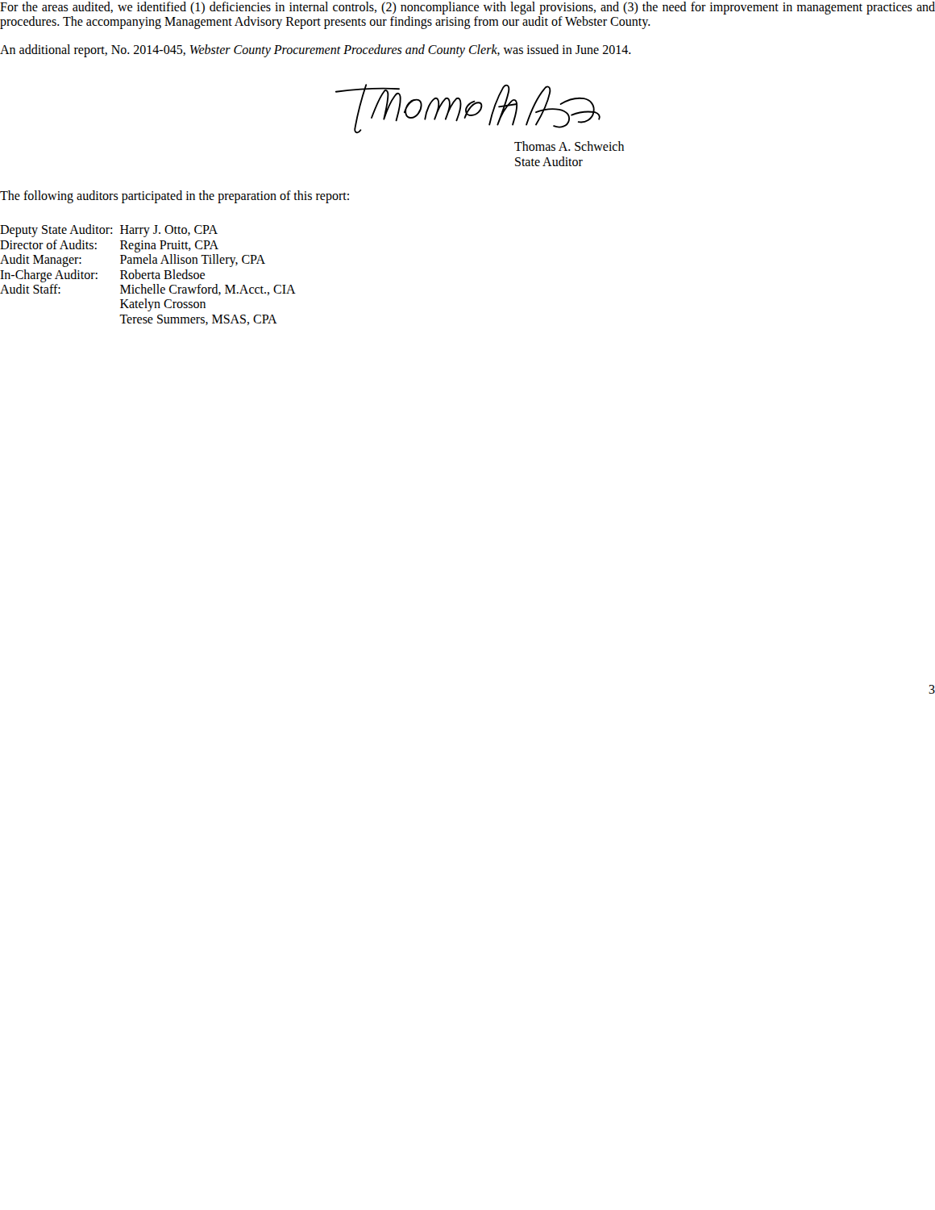For the areas audited, we identified (1) deficiencies in internal controls, (2) noncompliance with legal provisions, and (3) the need for improvement in management practices and procedures. The accompanying Management Advisory Report presents our findings arising from our audit of Webster County.
An additional report, No. 2014-045, Webster County Procurement Procedures and County Clerk, was issued in June 2014.
Thomas A. Schweich
State Auditor
The following auditors participated in the preparation of this report:
| Deputy State Auditor: | Harry J. Otto, CPA |
| Director of Audits: | Regina Pruitt, CPA |
| Audit Manager: | Pamela Allison Tillery, CPA |
| In-Charge Auditor: | Roberta Bledsoe |
| Audit Staff: | Michelle Crawford, M.Acct., CIA Katelyn Crosson Terese Summers, MSAS, CPA |
3